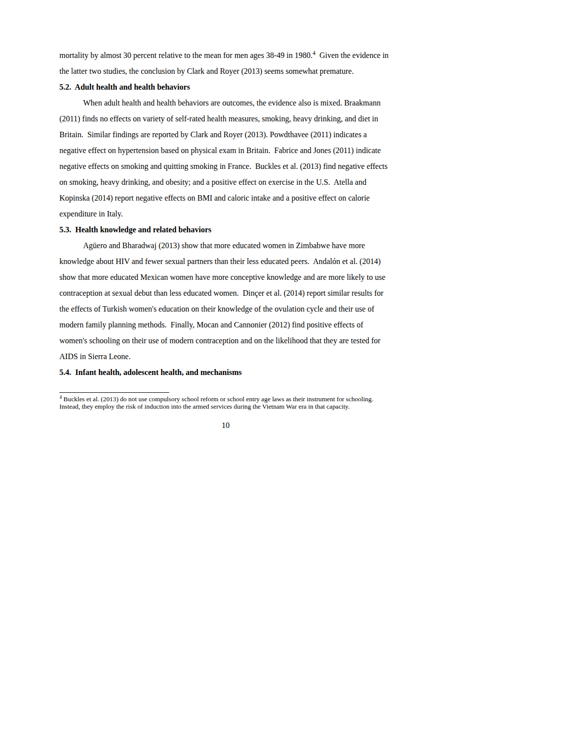mortality by almost 30 percent relative to the mean for men ages 38-49 in 1980.4 Given the evidence in the latter two studies, the conclusion by Clark and Royer (2013) seems somewhat premature.
5.2. Adult health and health behaviors
When adult health and health behaviors are outcomes, the evidence also is mixed. Braakmann (2011) finds no effects on variety of self-rated health measures, smoking, heavy drinking, and diet in Britain. Similar findings are reported by Clark and Royer (2013). Powdthavee (2011) indicates a negative effect on hypertension based on physical exam in Britain. Fabrice and Jones (2011) indicate negative effects on smoking and quitting smoking in France. Buckles et al. (2013) find negative effects on smoking, heavy drinking, and obesity; and a positive effect on exercise in the U.S. Atella and Kopinska (2014) report negative effects on BMI and caloric intake and a positive effect on calorie expenditure in Italy.
5.3. Health knowledge and related behaviors
Agüero and Bharadwaj (2013) show that more educated women in Zimbabwe have more knowledge about HIV and fewer sexual partners than their less educated peers. Andalón et al. (2014) show that more educated Mexican women have more conceptive knowledge and are more likely to use contraception at sexual debut than less educated women. Dinçer et al. (2014) report similar results for the effects of Turkish women's education on their knowledge of the ovulation cycle and their use of modern family planning methods. Finally, Mocan and Cannonier (2012) find positive effects of women's schooling on their use of modern contraception and on the likelihood that they are tested for AIDS in Sierra Leone.
5.4. Infant health, adolescent health, and mechanisms
4 Buckles et al. (2013) do not use compulsory school reform or school entry age laws as their instrument for schooling. Instead, they employ the risk of induction into the armed services during the Vietnam War era in that capacity.
10